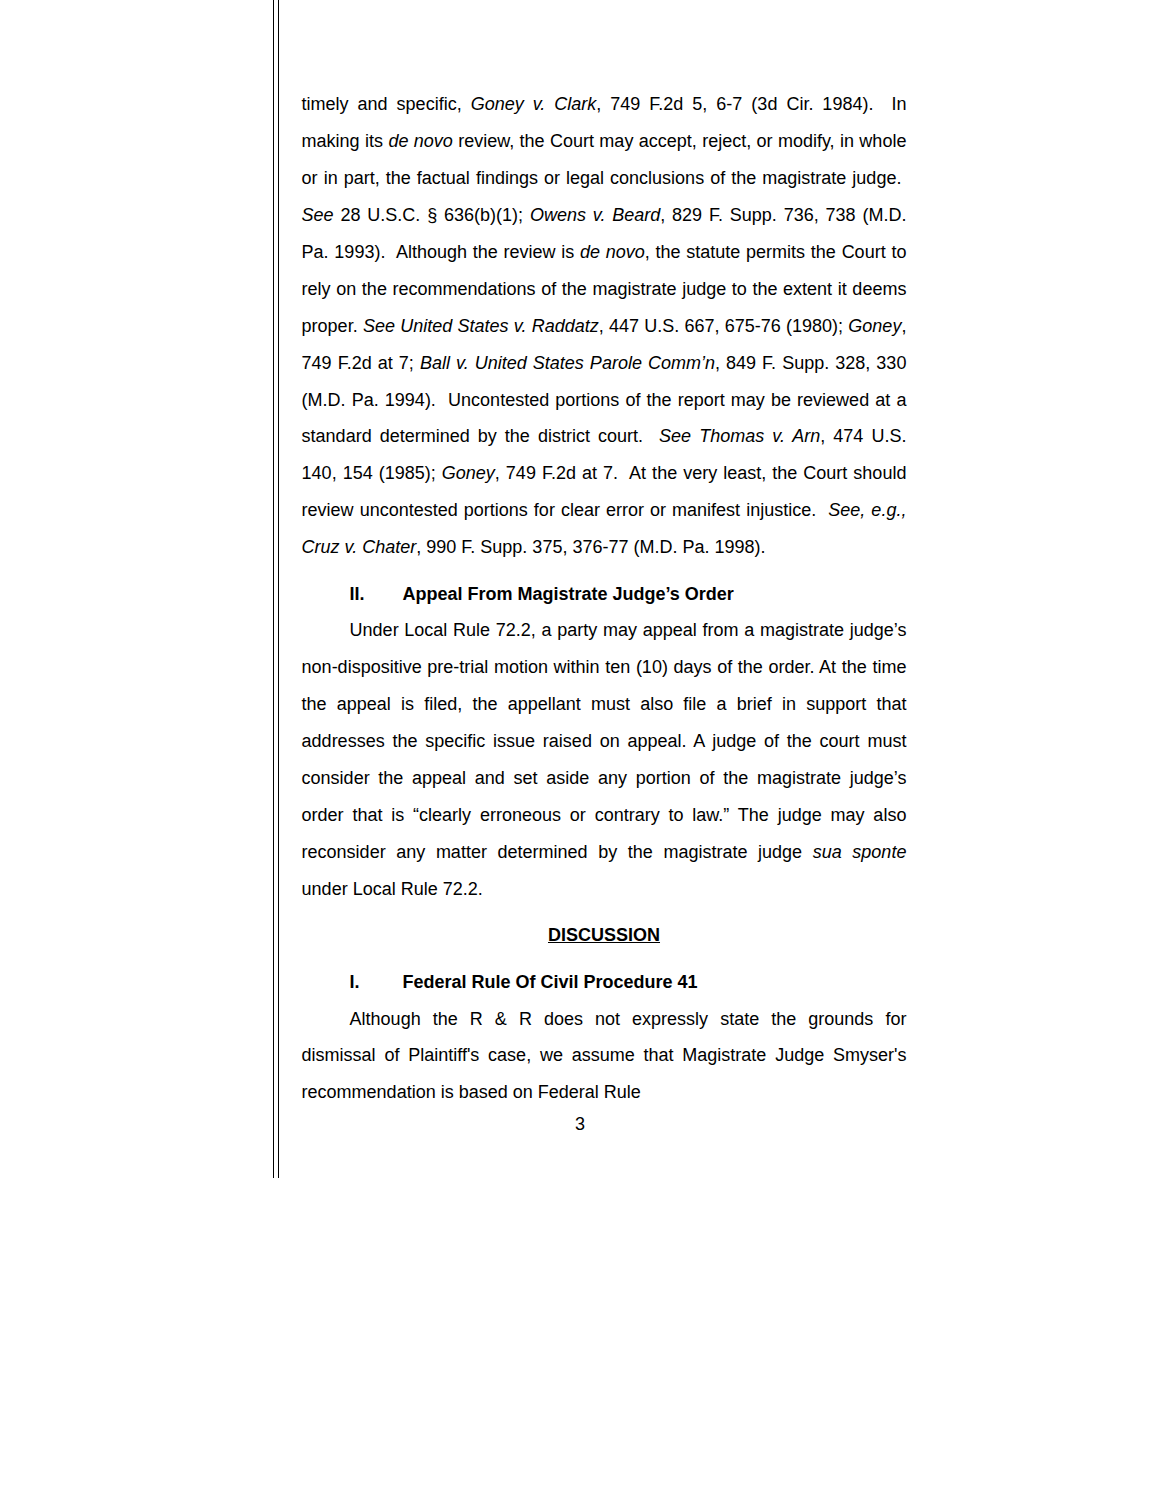timely and specific, Goney v. Clark, 749 F.2d 5, 6-7 (3d Cir. 1984). In making its de novo review, the Court may accept, reject, or modify, in whole or in part, the factual findings or legal conclusions of the magistrate judge. See 28 U.S.C. § 636(b)(1); Owens v. Beard, 829 F. Supp. 736, 738 (M.D. Pa. 1993). Although the review is de novo, the statute permits the Court to rely on the recommendations of the magistrate judge to the extent it deems proper. See United States v. Raddatz, 447 U.S. 667, 675-76 (1980); Goney, 749 F.2d at 7; Ball v. United States Parole Comm’n, 849 F. Supp. 328, 330 (M.D. Pa. 1994). Uncontested portions of the report may be reviewed at a standard determined by the district court. See Thomas v. Arn, 474 U.S. 140, 154 (1985); Goney, 749 F.2d at 7. At the very least, the Court should review uncontested portions for clear error or manifest injustice. See, e.g., Cruz v. Chater, 990 F. Supp. 375, 376-77 (M.D. Pa. 1998).
II. Appeal From Magistrate Judge’s Order
Under Local Rule 72.2, a party may appeal from a magistrate judge’s non-dispositive pre-trial motion within ten (10) days of the order. At the time the appeal is filed, the appellant must also file a brief in support that addresses the specific issue raised on appeal. A judge of the court must consider the appeal and set aside any portion of the magistrate judge’s order that is “clearly erroneous or contrary to law.” The judge may also reconsider any matter determined by the magistrate judge sua sponte under Local Rule 72.2.
DISCUSSION
I. Federal Rule Of Civil Procedure 41
Although the R & R does not expressly state the grounds for dismissal of Plaintiff's case, we assume that Magistrate Judge Smyser's recommendation is based on Federal Rule
3